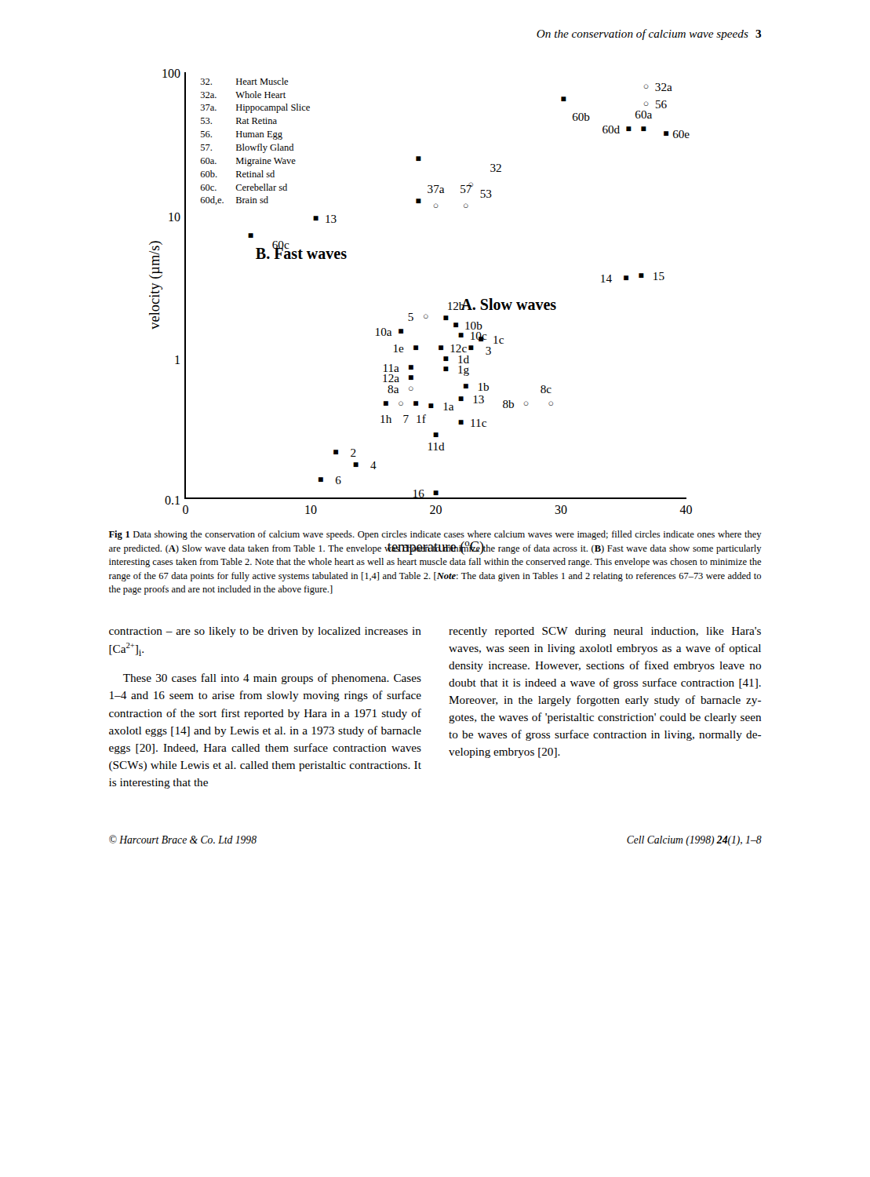On the conservation of calcium wave speeds3
velocity (µm/s) 100 10 1 0.1 0 10 20 30 40
| 32. | Heart Muscle |
| 32a. | Whole Heart |
| 37a. | Hippocampal Slice |
| 53. | Rat Retina |
| 56. | Human Egg |
| 57. | Blowfly Gland |
| 60a. | Migraine Wave |
| 60b. | Retinal sd |
| 60c. | Cerebellar sd |
| 60d,e. | Brain sd |
B. Fast waves A. Slow waves 60b 32a 56 60d 60a 60e 32 53 37a 57 13 60c 14 15 5 12b 10b 10a 10c 1c 1e 12c 3 1d 11a 1g 12a 8a 1b 1a 1h 7 1f 13 8b 8c 11c 11d 2 4 6 16 temperature (oC)
Fig 1 Data showing the conservation of calcium wave speeds. Open circles indicate cases where calcium waves were imaged; filled circles indicate ones where they are predicted. (A) Slow wave data taken from Table 1. The envelope was chosen to minimize the range of data across it. (B) Fast wave data show some particularly interesting cases taken from Table 2. Note that the whole heart as well as heart muscle data fall within the conserved range. This envelope was chosen to minimize the range of the 67 data points for fully active systems tabulated in [1,4] and Table 2. [Note: The data given in Tables 1 and 2 relating to references 67–73 were added to the page proofs and are not included in the above figure.]
contraction – are so likely to be driven by localized increases in [Ca2+]i.
These 30 cases fall into 4 main groups of phenomena. Cases 1–4 and 16 seem to arise from slowly moving rings of surface contraction of the sort first reported by Hara in a 1971 study of axolotl eggs [14] and by Lewis et al. in a 1973 study of barnacle eggs [20]. Indeed, Hara called them surface contraction waves (SCWs) while Lewis et al. called them peristaltic contractions. It is interesting that the
recently reported SCW during neural induction, like Hara's waves, was seen in living axolotl embryos as a wave of optical density increase. However, sections of fixed embryos leave no doubt that it is indeed a wave of gross surface contraction [41]. Moreover, in the largely forgotten early study of barnacle zygotes, the waves of 'peristaltic constriction' could be clearly seen to be waves of gross surface contraction in living, normally developing embryos [20].
© Harcourt Brace & Co. Ltd 1998 Cell Calcium (1998) 24(1), 1–8